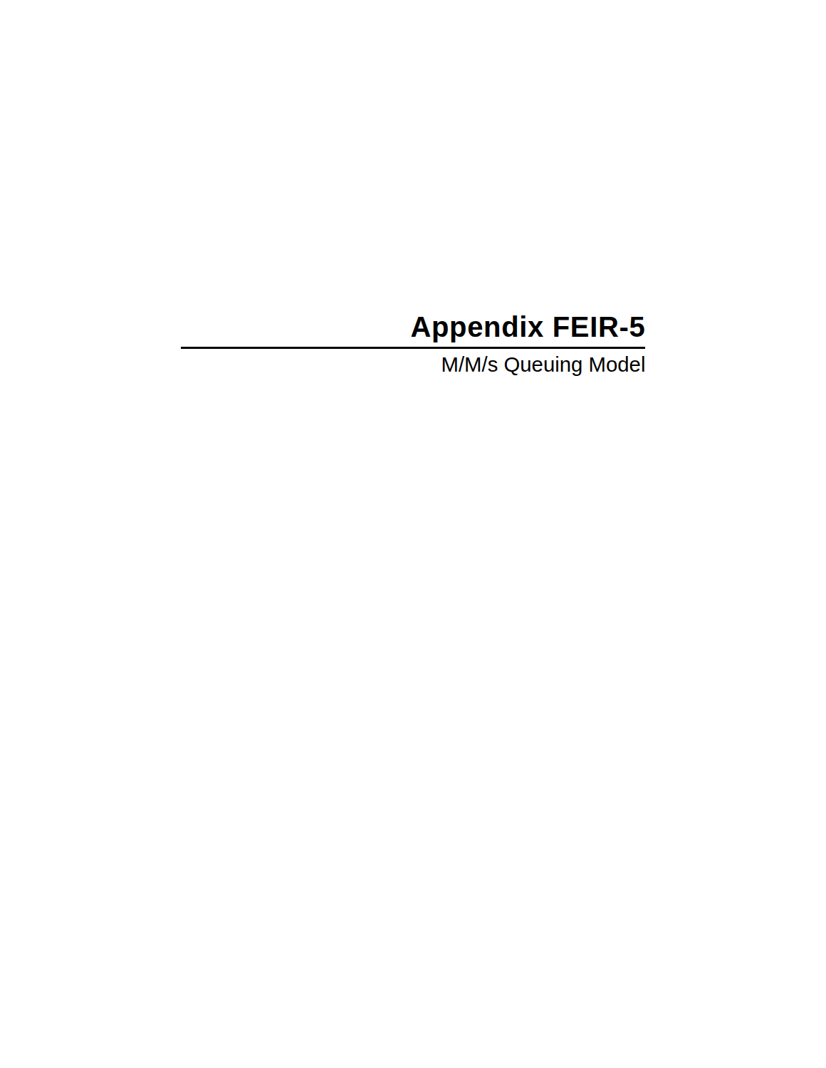Appendix FEIR-5
M/M/s Queuing Model